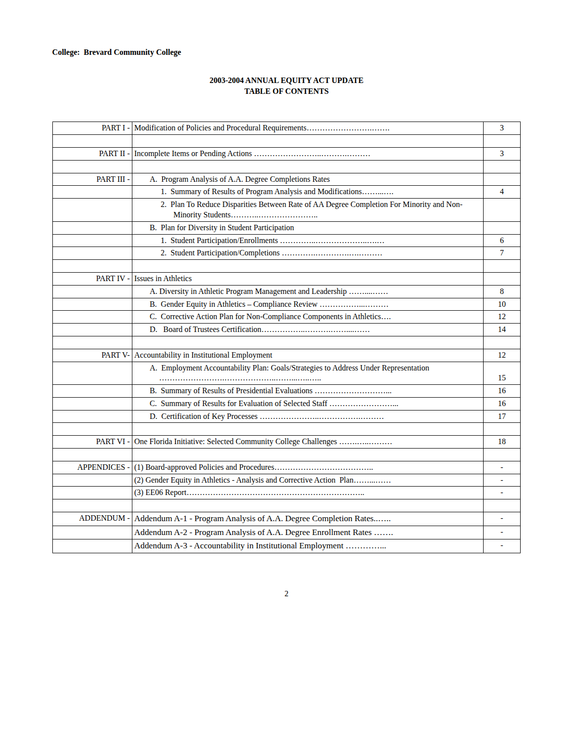College: Brevard Community College
2003-2004 ANNUAL EQUITY ACT UPDATE
TABLE OF CONTENTS
| PART I - | Modification of Policies and Procedural Requirements…………………….……. | 3 |
| PART II - | Incomplete Items or Pending Actions ……………………..……….……… | 3 |
| PART III - | A. Program Analysis of A.A. Degree Completions Rates | |
| | 1. Summary of Results of Program Analysis and Modifications……...…. | 4 |
| | 2. Plan To Reduce Disparities Between Rate of AA Degree Completion For Minority and Non-Minority Students………..………………….. | |
| | B. Plan for Diversity in Student Participation | |
| | 1. Student Participation/Enrollments …………..………………..….… | 6 |
| | 2. Student Participation/Completions ………….………….….……… | 7 |
| PART IV - | Issues in Athletics | |
| | A. Diversity in Athletic Program Management and Leadership ……....…… | 8 |
| | B. Gender Equity in Athletics – Compliance Review ……………...……… | 10 |
| | C. Corrective Action Plan for Non-Compliance Components in Athletics…. | 12 |
| | D. Board of Trustees Certification……………..……….……....…… | 14 |
| PART V- | Accountability in Institutional Employment | 12 |
| | A. Employment Accountability Plan: Goals/Strategies to Address Under Representation …………………….………………..……...…..….. | 15 |
| | B. Summary of Results of Presidential Evaluations ………………………... | 16 |
| | C. Summary of Results for Evaluation of Selected Staff ……………………... | 16 |
| | D. Certification of Key Processes …………………..…………….……… | 17 |
| PART VI - | One Florida Initiative: Selected Community College Challenges …….…..……… | 18 |
| APPENDICES - | (1) Board-approved Policies and Procedures……………………………….. | - |
| | (2) Gender Equity in Athletics - Analysis and Corrective Action Plan……...…… | - |
| | (3) EE06 Report………………………………………………………….. | - |
| ADDENDUM - | Addendum A-1 - Program Analysis of A.A. Degree Completion Rates..….. | - |
| | Addendum A-2 - Program Analysis of A.A. Degree Enrollment Rates ……. | - |
| | Addendum A-3 - Accountability in Institutional Employment …………... | - |
2